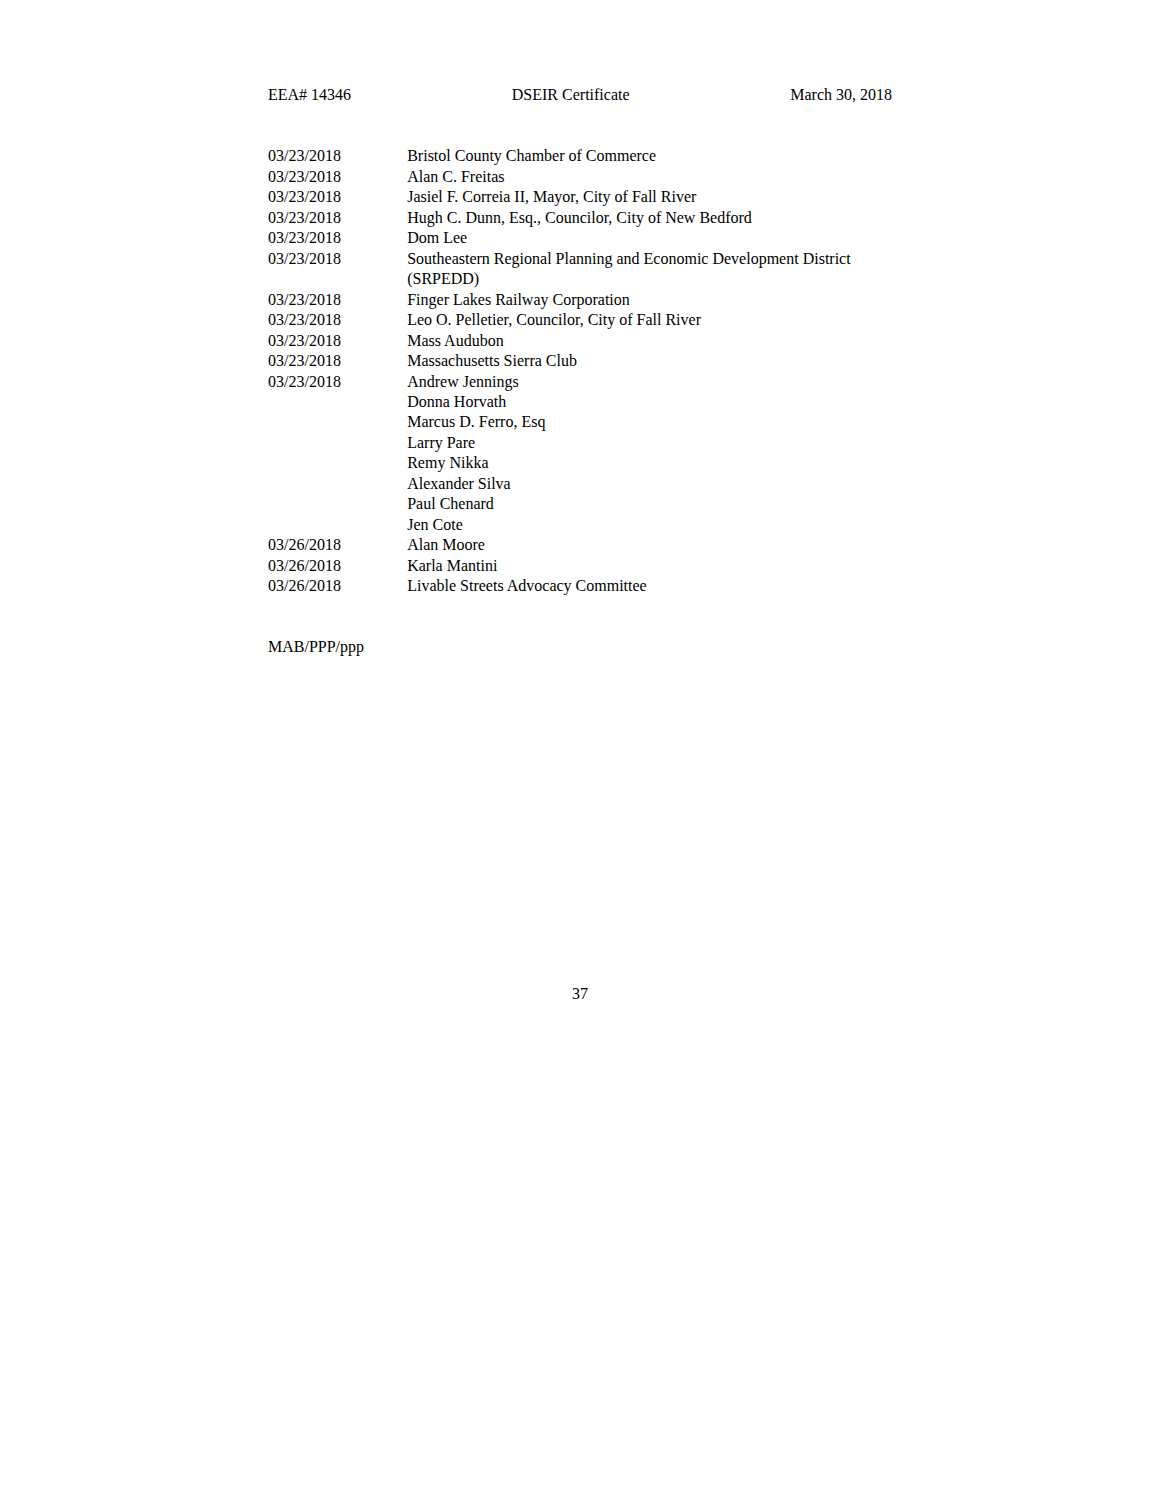EEA# 14346 DSEIR Certificate March 30, 2018
| 03/23/2018 | Bristol County Chamber of Commerce |
| 03/23/2018 | Alan C. Freitas |
| 03/23/2018 | Jasiel F. Correia II, Mayor, City of Fall River |
| 03/23/2018 | Hugh C. Dunn, Esq., Councilor, City of New Bedford |
| 03/23/2018 | Dom Lee |
| 03/23/2018 | Southeastern Regional Planning and Economic Development District (SRPEDD) |
| 03/23/2018 | Finger Lakes Railway Corporation |
| 03/23/2018 | Leo O. Pelletier, Councilor, City of Fall River |
| 03/23/2018 | Mass Audubon |
| 03/23/2018 | Massachusetts Sierra Club |
| 03/23/2018 | Andrew Jennings Donna Horvath Marcus D. Ferro, Esq Larry Pare Remy Nikka Alexander Silva Paul Chenard Jen Cote |
| 03/26/2018 | Alan Moore |
| 03/26/2018 | Karla Mantini |
| 03/26/2018 | Livable Streets Advocacy Committee |
MAB/PPP/ppp
37